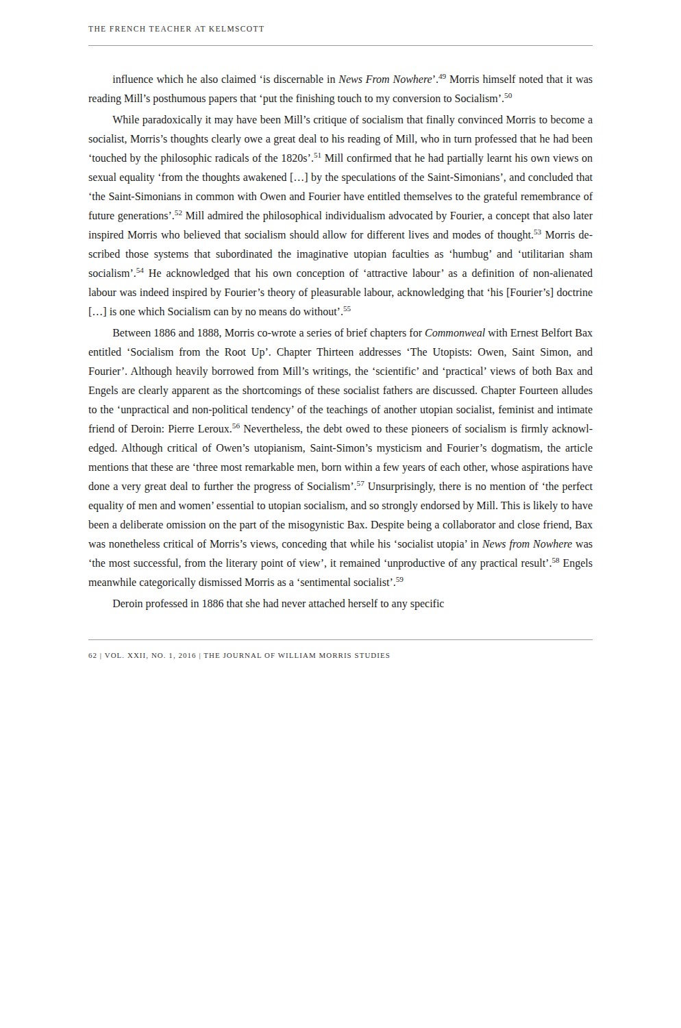The French Teacher at Kelmscott
influence which he also claimed ‘is discernable in News From Nowhere’.49 Morris himself noted that it was reading Mill’s posthumous papers that ‘put the finishing touch to my conversion to Socialism’.50
While paradoxically it may have been Mill’s critique of socialism that finally convinced Morris to become a socialist, Morris’s thoughts clearly owe a great deal to his reading of Mill, who in turn professed that he had been ‘touched by the philosophic radicals of the 1820s’.51 Mill confirmed that he had partially learnt his own views on sexual equality ‘from the thoughts awakened […] by the speculations of the Saint-Simonians’, and concluded that ‘the Saint-Simonians in common with Owen and Fourier have entitled themselves to the grateful remembrance of future generations’.52 Mill admired the philosophical individualism advocated by Fourier, a concept that also later inspired Morris who believed that socialism should allow for different lives and modes of thought.53 Morris described those systems that subordinated the imaginative utopian faculties as ‘humbug’ and ‘utilitarian sham socialism’.54 He acknowledged that his own conception of ‘attractive labour’ as a definition of non-alienated labour was indeed inspired by Fourier’s theory of pleasurable labour, acknowledging that ‘his [Fourier’s] doctrine […] is one which Socialism can by no means do without’.55
Between 1886 and 1888, Morris co-wrote a series of brief chapters for Commonweal with Ernest Belfort Bax entitled ‘Socialism from the Root Up’. Chapter Thirteen addresses ‘The Utopists: Owen, Saint Simon, and Fourier’. Although heavily borrowed from Mill’s writings, the ‘scientific’ and ‘practical’ views of both Bax and Engels are clearly apparent as the shortcomings of these socialist fathers are discussed. Chapter Fourteen alludes to the ‘unpractical and non-political tendency’ of the teachings of another utopian socialist, feminist and intimate friend of Deroin: Pierre Leroux.56 Nevertheless, the debt owed to these pioneers of socialism is firmly acknowledged. Although critical of Owen’s utopianism, Saint-Simon’s mysticism and Fourier’s dogmatism, the article mentions that these are ‘three most remarkable men, born within a few years of each other, whose aspirations have done a very great deal to further the progress of Socialism’.57 Unsurprisingly, there is no mention of ‘the perfect equality of men and women’ essential to utopian socialism, and so strongly endorsed by Mill. This is likely to have been a deliberate omission on the part of the misogynistic Bax. Despite being a collaborator and close friend, Bax was nonetheless critical of Morris’s views, conceding that while his ‘socialist utopia’ in News from Nowhere was ‘the most successful, from the literary point of view’, it remained ‘unproductive of any practical result’.58 Engels meanwhile categorically dismissed Morris as a ‘sentimental socialist’.59
Deroin professed in 1886 that she had never attached herself to any specific
62 | Vol. XXII, No. 1, 2016 | The Journal of William Morris Studies